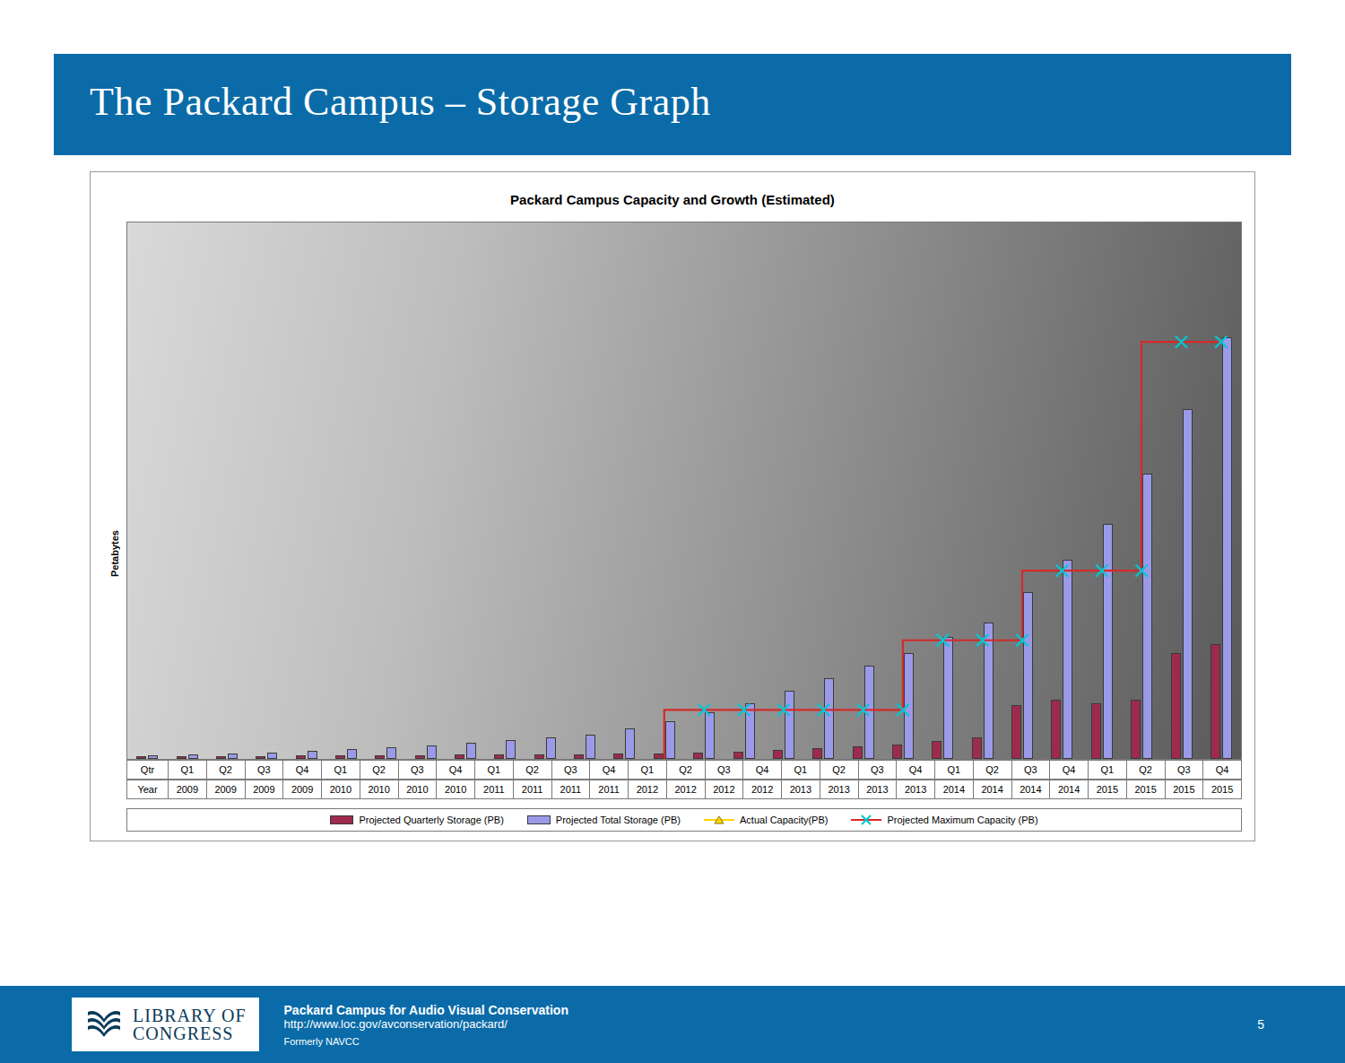The Packard Campus – Storage Graph
Packard Campus Capacity and Growth (Estimated)
Petabytes
| Qtr | Q1 | Q2 | Q3 | Q4 | Q1 | Q2 | Q3 | Q4 | Q1 | Q2 | Q3 | Q4 | Q1 | Q2 | Q3 | Q4 | Q1 | Q2 | Q3 | Q4 | Q1 | Q2 | Q3 | Q4 | Q1 | Q2 | Q3 | Q4 |
| Year | 2009 | 2009 | 2009 | 2009 | 2010 | 2010 | 2010 | 2010 | 2011 | 2011 | 2011 | 2011 | 2012 | 2012 | 2012 | 2012 | 2013 | 2013 | 2013 | 2013 | 2014 | 2014 | 2014 | 2014 | 2015 | 2015 | 2015 | 2015 |
Projected Quarterly Storage (PB) Projected Total Storage (PB) Actual Capacity(PB) Projected Maximum Capacity (PB)
LIBRARY OF
CONGRESS
Packard Campus for Audio Visual Conservation
http://www.loc.gov/avconservation/packard/
Formerly NAVCC
5